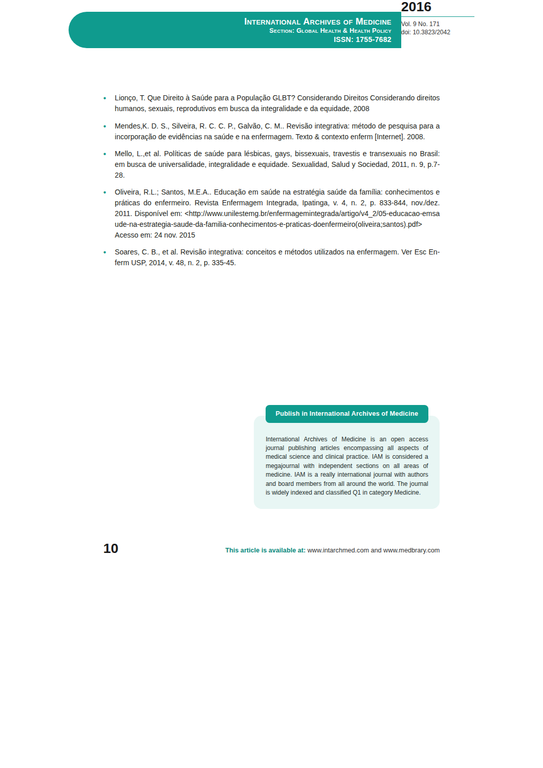International Archives of Medicine
Section: Global Health & Health Policy
ISSN: 1755-7682
2016
Vol. 9 No. 171
doi: 10.3823/2042
Lionço, T. Que Direito à Saúde para a População GLBT? Considerando Direitos Considerando direitos humanos, sexuais, reprodutivos em busca da integralidade e da equidade, 2008
Mendes,K. D. S., Silveira, R. C. C. P., Galvão, C. M.. Revisão integrativa: método de pesquisa para a incorporação de evidências na saúde e na enfermagem. Texto & contexto enferm [Internet]. 2008.
Mello, L.,et al. Políticas de saúde para lésbicas, gays, bissexuais, travestis e transexuais no Brasil: em busca de universalidade, integralidade e equidade. Sexualidad, Salud y Sociedad, 2011, n. 9, p.7-28.
Oliveira, R.L.; Santos, M.E.A.. Educação em saúde na estratégia saúde da família: conhecimentos e práticas do enfermeiro. Revista Enfermagem Integrada, Ipatinga, v. 4, n. 2, p. 833-844, nov./dez. 2011. Disponível em: <http://www.unilestemg.br/enfermagemintegrada/artigo/v4_2/05-educacao-emsaude-na-estrategia-saude-da-familia-conhecimentos-e-praticas-doenfermeiro(oliveira;santos).pdf> Acesso em: 24 nov. 2015
Soares, C. B., et al. Revisão integrativa: conceitos e métodos utilizados na enfermagem. Ver Esc Enferm USP, 2014, v. 48, n. 2, p. 335-45.
Publish in International Archives of Medicine
International Archives of Medicine is an open access journal publishing articles encompassing all aspects of medical science and clinical practice. IAM is considered a megajournal with independent sections on all areas of medicine. IAM is a really international journal with authors and board members from all around the world. The journal is widely indexed and classified Q1 in category Medicine.
10
This article is available at: www.intarchmed.com and www.medbrary.com